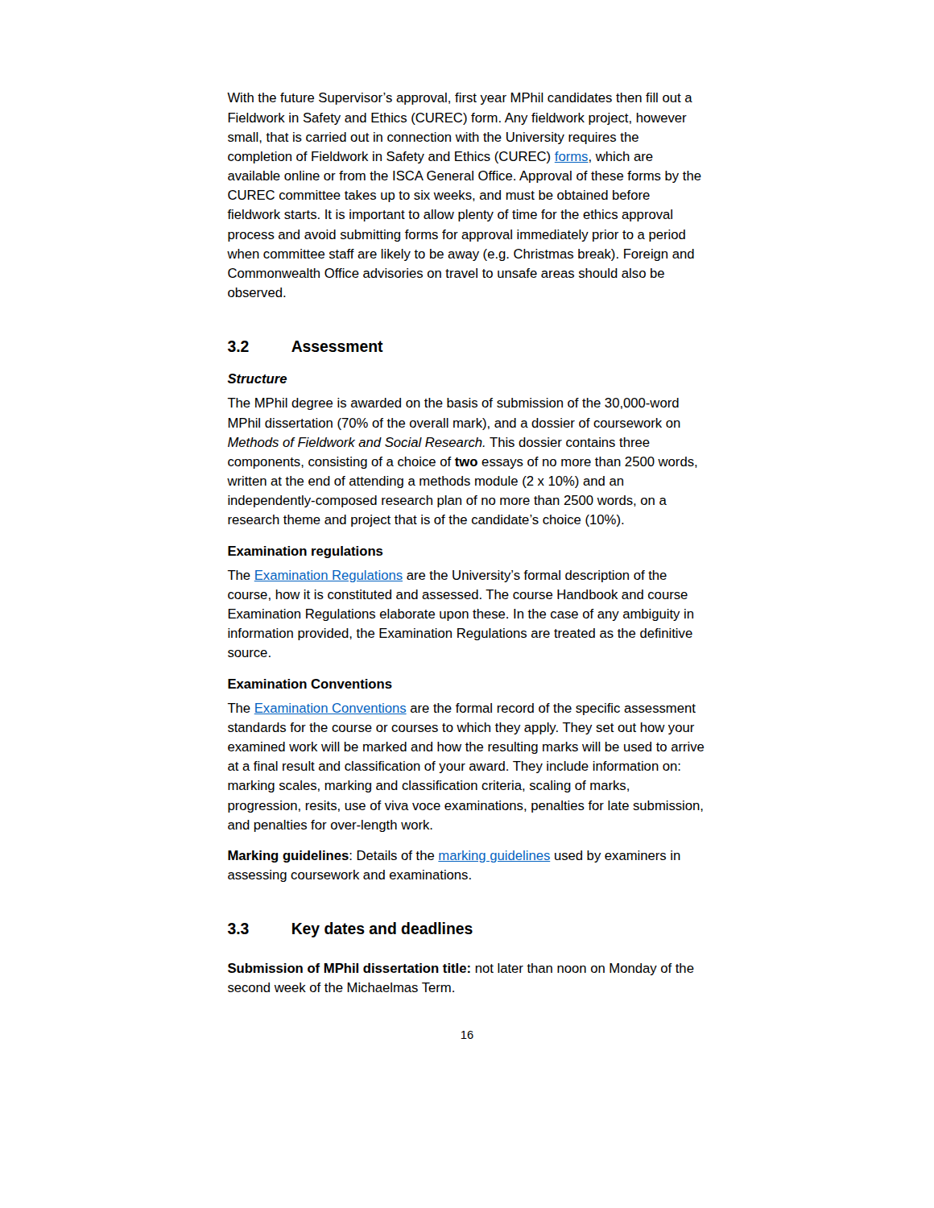With the future Supervisor’s approval, first year MPhil candidates then fill out a Fieldwork in Safety and Ethics (CUREC) form. Any fieldwork project, however small, that is carried out in connection with the University requires the completion of Fieldwork in Safety and Ethics (CUREC) forms, which are available online or from the ISCA General Office. Approval of these forms by the CUREC committee takes up to six weeks, and must be obtained before fieldwork starts. It is important to allow plenty of time for the ethics approval process and avoid submitting forms for approval immediately prior to a period when committee staff are likely to be away (e.g. Christmas break). Foreign and Commonwealth Office advisories on travel to unsafe areas should also be observed.
3.2 Assessment
Structure
The MPhil degree is awarded on the basis of submission of the 30,000-word MPhil dissertation (70% of the overall mark), and a dossier of coursework on Methods of Fieldwork and Social Research. This dossier contains three components, consisting of a choice of two essays of no more than 2500 words, written at the end of attending a methods module (2 x 10%) and an independently-composed research plan of no more than 2500 words, on a research theme and project that is of the candidate’s choice (10%).
Examination regulations
The Examination Regulations are the University’s formal description of the course, how it is constituted and assessed. The course Handbook and course Examination Regulations elaborate upon these. In the case of any ambiguity in information provided, the Examination Regulations are treated as the definitive source.
Examination Conventions
The Examination Conventions are the formal record of the specific assessment standards for the course or courses to which they apply. They set out how your examined work will be marked and how the resulting marks will be used to arrive at a final result and classification of your award. They include information on: marking scales, marking and classification criteria, scaling of marks, progression, resits, use of viva voce examinations, penalties for late submission, and penalties for over-length work.
Marking guidelines: Details of the marking guidelines used by examiners in assessing coursework and examinations.
3.3 Key dates and deadlines
Submission of MPhil dissertation title: not later than noon on Monday of the second week of the Michaelmas Term.
16